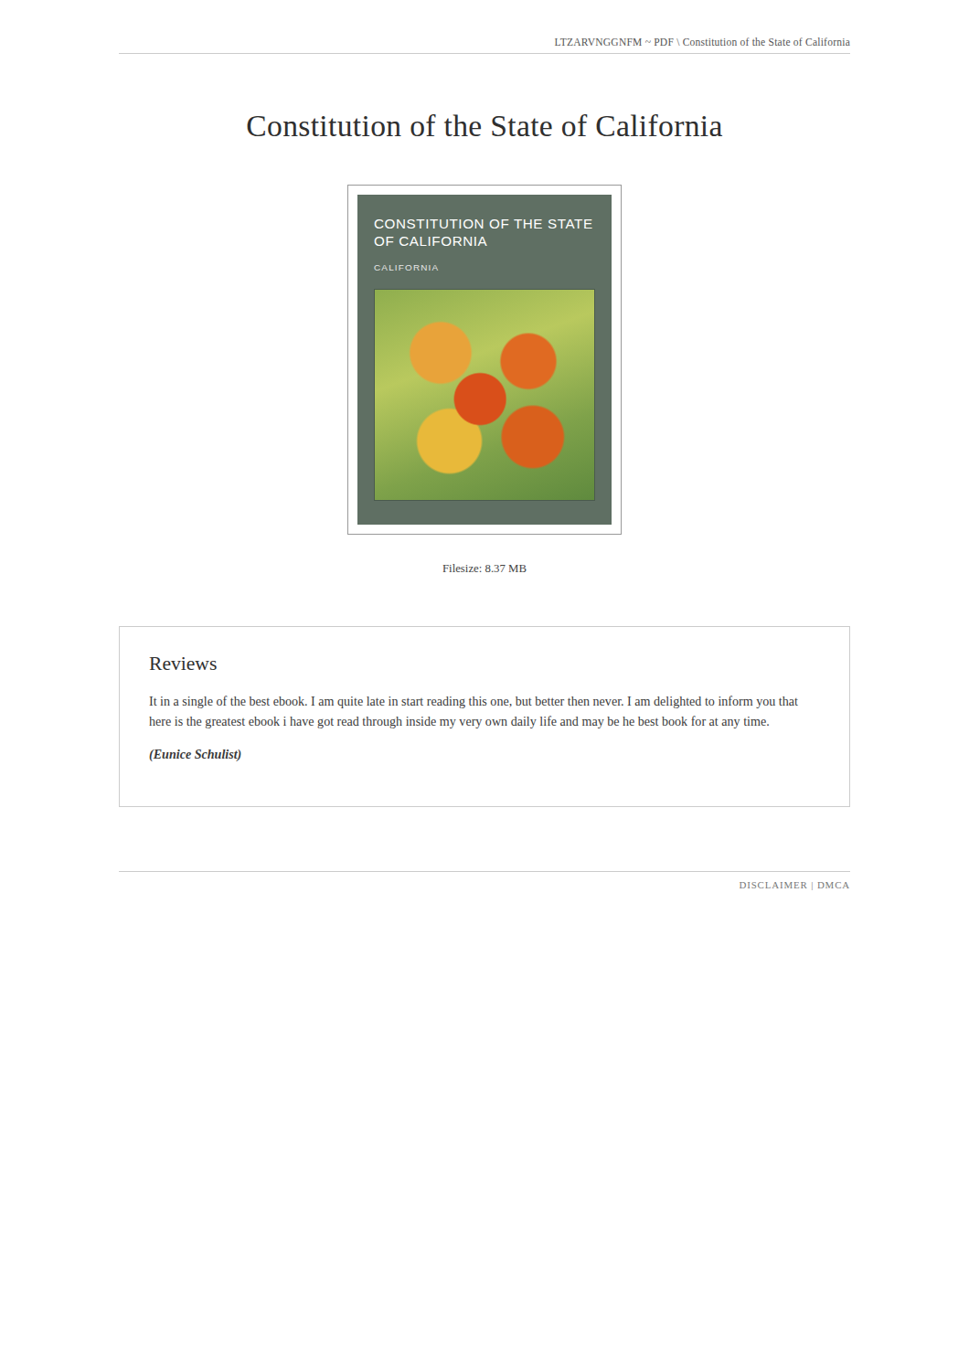LTZARVNGGNFM ~ PDF \ Constitution of the State of California
Constitution of the State of California
CONSTITUTION OF THE STATE
OF CALIFORNIA
CALIFORNIA
Filesize: 8.37 MB
Reviews
It in a single of the best ebook. I am quite late in start reading this one, but better then never. I am delighted to inform you that here is the greatest ebook i have got read through inside my very own daily life and may be he best book for at any time.
(Eunice Schulist)
DISCLAIMER | DMCA